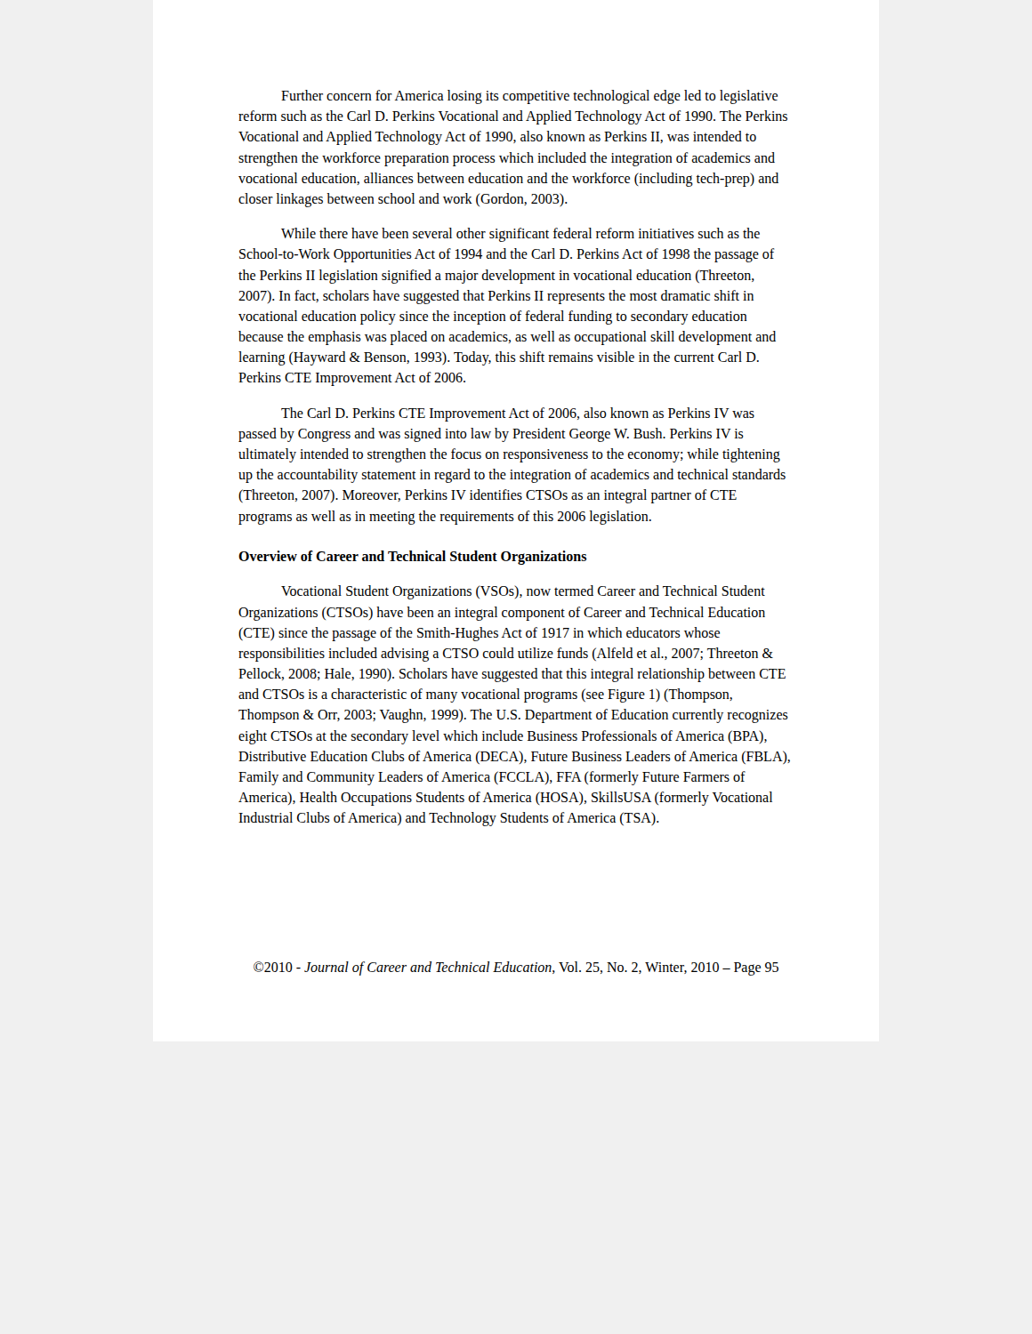Further concern for America losing its competitive technological edge led to legislative reform such as the Carl D. Perkins Vocational and Applied Technology Act of 1990. The Perkins Vocational and Applied Technology Act of 1990, also known as Perkins II, was intended to strengthen the workforce preparation process which included the integration of academics and vocational education, alliances between education and the workforce (including tech-prep) and closer linkages between school and work (Gordon, 2003).
While there have been several other significant federal reform initiatives such as the School-to-Work Opportunities Act of 1994 and the Carl D. Perkins Act of 1998 the passage of the Perkins II legislation signified a major development in vocational education (Threeton, 2007). In fact, scholars have suggested that Perkins II represents the most dramatic shift in vocational education policy since the inception of federal funding to secondary education because the emphasis was placed on academics, as well as occupational skill development and learning (Hayward & Benson, 1993). Today, this shift remains visible in the current Carl D. Perkins CTE Improvement Act of 2006.
The Carl D. Perkins CTE Improvement Act of 2006, also known as Perkins IV was passed by Congress and was signed into law by President George W. Bush. Perkins IV is ultimately intended to strengthen the focus on responsiveness to the economy; while tightening up the accountability statement in regard to the integration of academics and technical standards (Threeton, 2007). Moreover, Perkins IV identifies CTSOs as an integral partner of CTE programs as well as in meeting the requirements of this 2006 legislation.
Overview of Career and Technical Student Organizations
Vocational Student Organizations (VSOs), now termed Career and Technical Student Organizations (CTSOs) have been an integral component of Career and Technical Education (CTE) since the passage of the Smith-Hughes Act of 1917 in which educators whose responsibilities included advising a CTSO could utilize funds (Alfeld et al., 2007; Threeton & Pellock, 2008; Hale, 1990). Scholars have suggested that this integral relationship between CTE and CTSOs is a characteristic of many vocational programs (see Figure 1) (Thompson, Thompson & Orr, 2003; Vaughn, 1999). The U.S. Department of Education currently recognizes eight CTSOs at the secondary level which include Business Professionals of America (BPA), Distributive Education Clubs of America (DECA), Future Business Leaders of America (FBLA), Family and Community Leaders of America (FCCLA), FFA (formerly Future Farmers of America), Health Occupations Students of America (HOSA), SkillsUSA (formerly Vocational Industrial Clubs of America) and Technology Students of America (TSA).
©2010 - Journal of Career and Technical Education, Vol. 25, No. 2, Winter, 2010 – Page 95